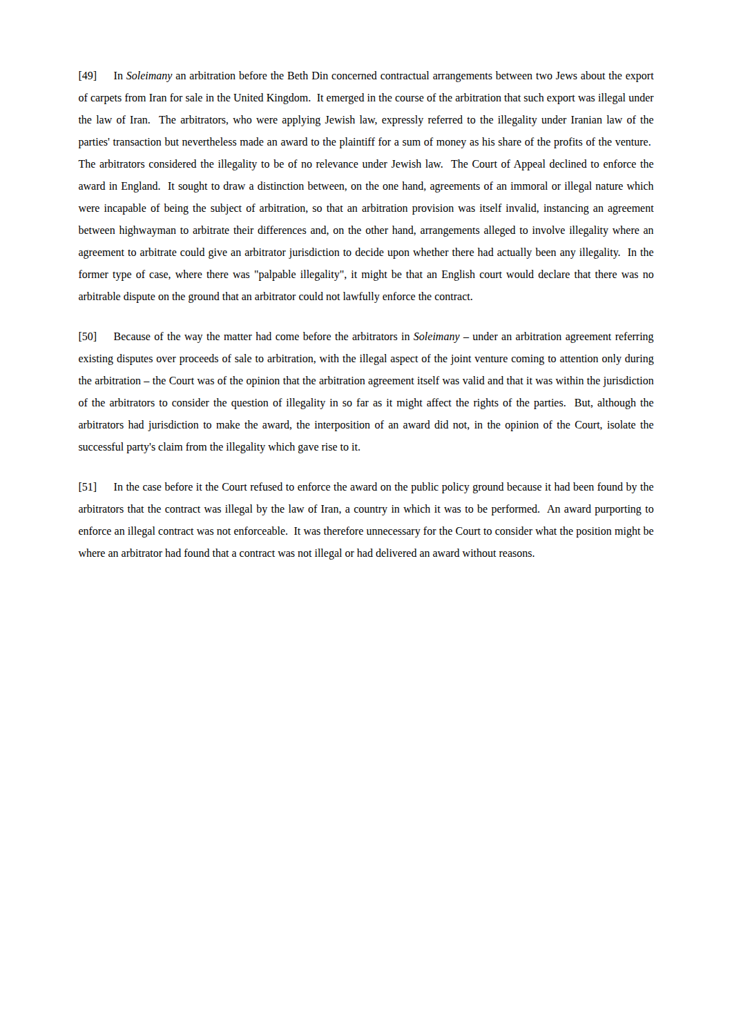[49] In Soleimany an arbitration before the Beth Din concerned contractual arrangements between two Jews about the export of carpets from Iran for sale in the United Kingdom. It emerged in the course of the arbitration that such export was illegal under the law of Iran. The arbitrators, who were applying Jewish law, expressly referred to the illegality under Iranian law of the parties' transaction but nevertheless made an award to the plaintiff for a sum of money as his share of the profits of the venture. The arbitrators considered the illegality to be of no relevance under Jewish law. The Court of Appeal declined to enforce the award in England. It sought to draw a distinction between, on the one hand, agreements of an immoral or illegal nature which were incapable of being the subject of arbitration, so that an arbitration provision was itself invalid, instancing an agreement between highwayman to arbitrate their differences and, on the other hand, arrangements alleged to involve illegality where an agreement to arbitrate could give an arbitrator jurisdiction to decide upon whether there had actually been any illegality. In the former type of case, where there was "palpable illegality", it might be that an English court would declare that there was no arbitrable dispute on the ground that an arbitrator could not lawfully enforce the contract.
[50] Because of the way the matter had come before the arbitrators in Soleimany – under an arbitration agreement referring existing disputes over proceeds of sale to arbitration, with the illegal aspect of the joint venture coming to attention only during the arbitration – the Court was of the opinion that the arbitration agreement itself was valid and that it was within the jurisdiction of the arbitrators to consider the question of illegality in so far as it might affect the rights of the parties. But, although the arbitrators had jurisdiction to make the award, the interposition of an award did not, in the opinion of the Court, isolate the successful party's claim from the illegality which gave rise to it.
[51] In the case before it the Court refused to enforce the award on the public policy ground because it had been found by the arbitrators that the contract was illegal by the law of Iran, a country in which it was to be performed. An award purporting to enforce an illegal contract was not enforceable. It was therefore unnecessary for the Court to consider what the position might be where an arbitrator had found that a contract was not illegal or had delivered an award without reasons.